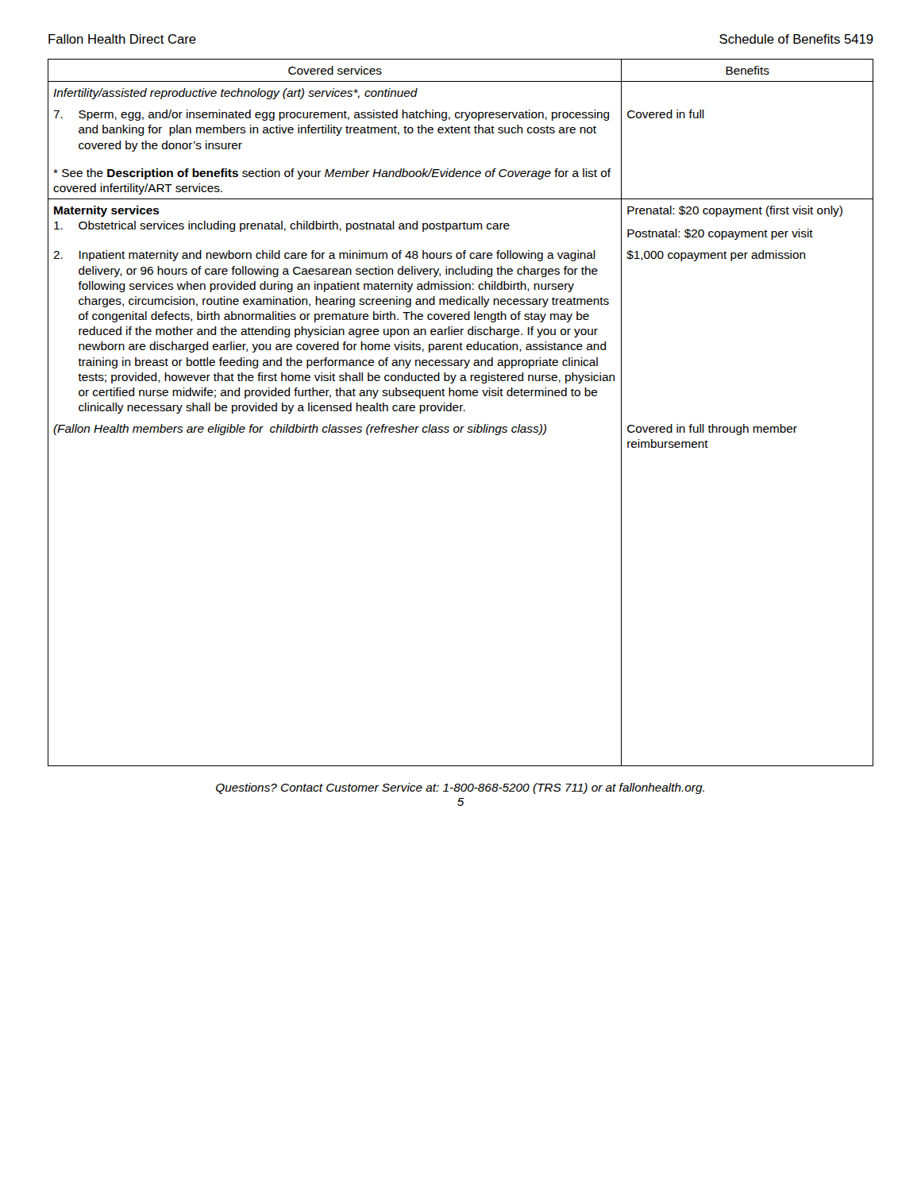Fallon Health Direct Care
Schedule of Benefits 5419
| Covered services | Benefits |
| --- | --- |
| Infertility/assisted reproductive technology (art) services*, continued | |
| 7. Sperm, egg, and/or inseminated egg procurement, assisted hatching, cryopreservation, processing and banking for plan members in active infertility treatment, to the extent that such costs are not covered by the donor’s insurer | Covered in full |
| * See the Description of benefits section of your Member Handbook/Evidence of Coverage for a list of covered infertility/ART services. | |
| Maternity services 1. Obstetrical services including prenatal, childbirth, postnatal and postpartum care | Prenatal: $20 copayment (first visit only) Postnatal: $20 copayment per visit |
| 2. Inpatient maternity and newborn child care for a minimum of 48 hours of care following a vaginal delivery, or 96 hours of care following a Caesarean section delivery, including the charges for the following services when provided during an inpatient maternity admission: childbirth, nursery charges, circumcision, routine examination, hearing screening and medically necessary treatments of congenital defects, birth abnormalities or premature birth. The covered length of stay may be reduced if the mother and the attending physician agree upon an earlier discharge. If you or your newborn are discharged earlier, you are covered for home visits, parent education, assistance and training in breast or bottle feeding and the performance of any necessary and appropriate clinical tests; provided, however that the first home visit shall be conducted by a registered nurse, physician or certified nurse midwife; and provided further, that any subsequent home visit determined to be clinically necessary shall be provided by a licensed health care provider. | $1,000 copayment per admission |
| (Fallon Health members are eligible for childbirth classes (refresher class or siblings class)) | Covered in full through member reimbursement |
Questions? Contact Customer Service at: 1-800-868-5200 (TRS 711) or at fallonhealth.org.
5